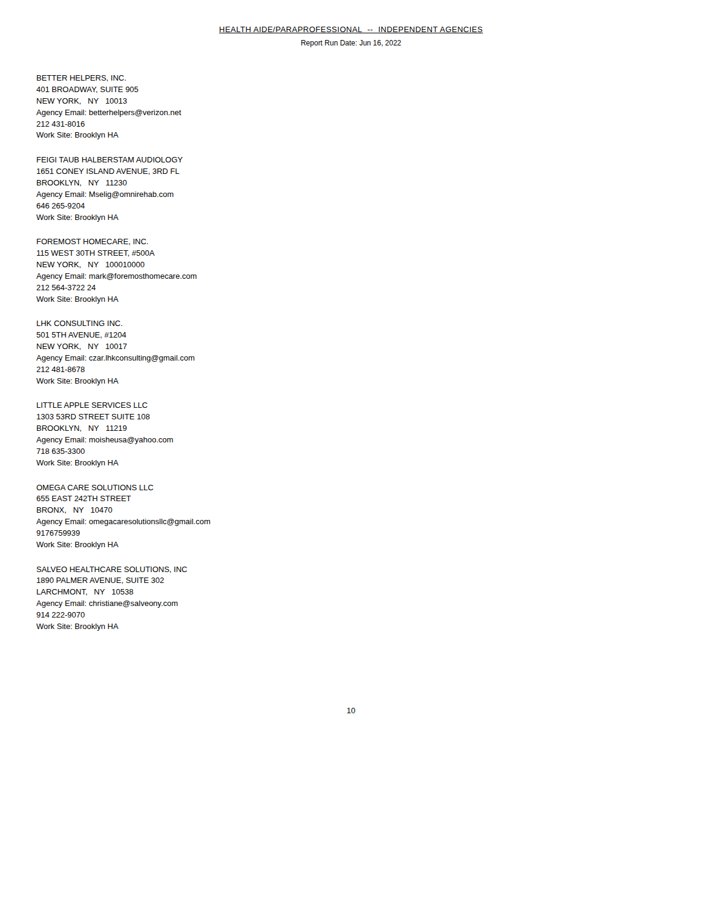HEALTH AIDE/PARAPROFESSIONAL -- INDEPENDENT AGENCIES
Report Run Date: Jun 16, 2022
BETTER HELPERS, INC.
401 BROADWAY, SUITE 905
NEW YORK, NY 10013
Agency Email: betterhelpers@verizon.net
212 431-8016
Work Site: Brooklyn HA
FEIGI TAUB HALBERSTAM AUDIOLOGY
1651 CONEY ISLAND AVENUE, 3RD FL
BROOKLYN, NY 11230
Agency Email: Mselig@omnirehab.com
646 265-9204
Work Site: Brooklyn HA
FOREMOST HOMECARE, INC.
115 WEST 30TH STREET, #500A
NEW YORK, NY 100010000
Agency Email: mark@foremosthomecare.com
212 564-3722 24
Work Site: Brooklyn HA
LHK CONSULTING INC.
501 5TH AVENUE, #1204
NEW YORK, NY 10017
Agency Email: czar.lhkconsulting@gmail.com
212 481-8678
Work Site: Brooklyn HA
LITTLE APPLE SERVICES LLC
1303 53RD STREET SUITE 108
BROOKLYN, NY 11219
Agency Email: moisheusa@yahoo.com
718 635-3300
Work Site: Brooklyn HA
OMEGA CARE SOLUTIONS LLC
655 EAST 242TH STREET
BRONX, NY 10470
Agency Email: omegacaresolutionsllc@gmail.com
9176759939
Work Site: Brooklyn HA
SALVEO HEALTHCARE SOLUTIONS, INC
1890 PALMER AVENUE, SUITE 302
LARCHMONT, NY 10538
Agency Email: christiane@salveony.com
914 222-9070
Work Site: Brooklyn HA
10